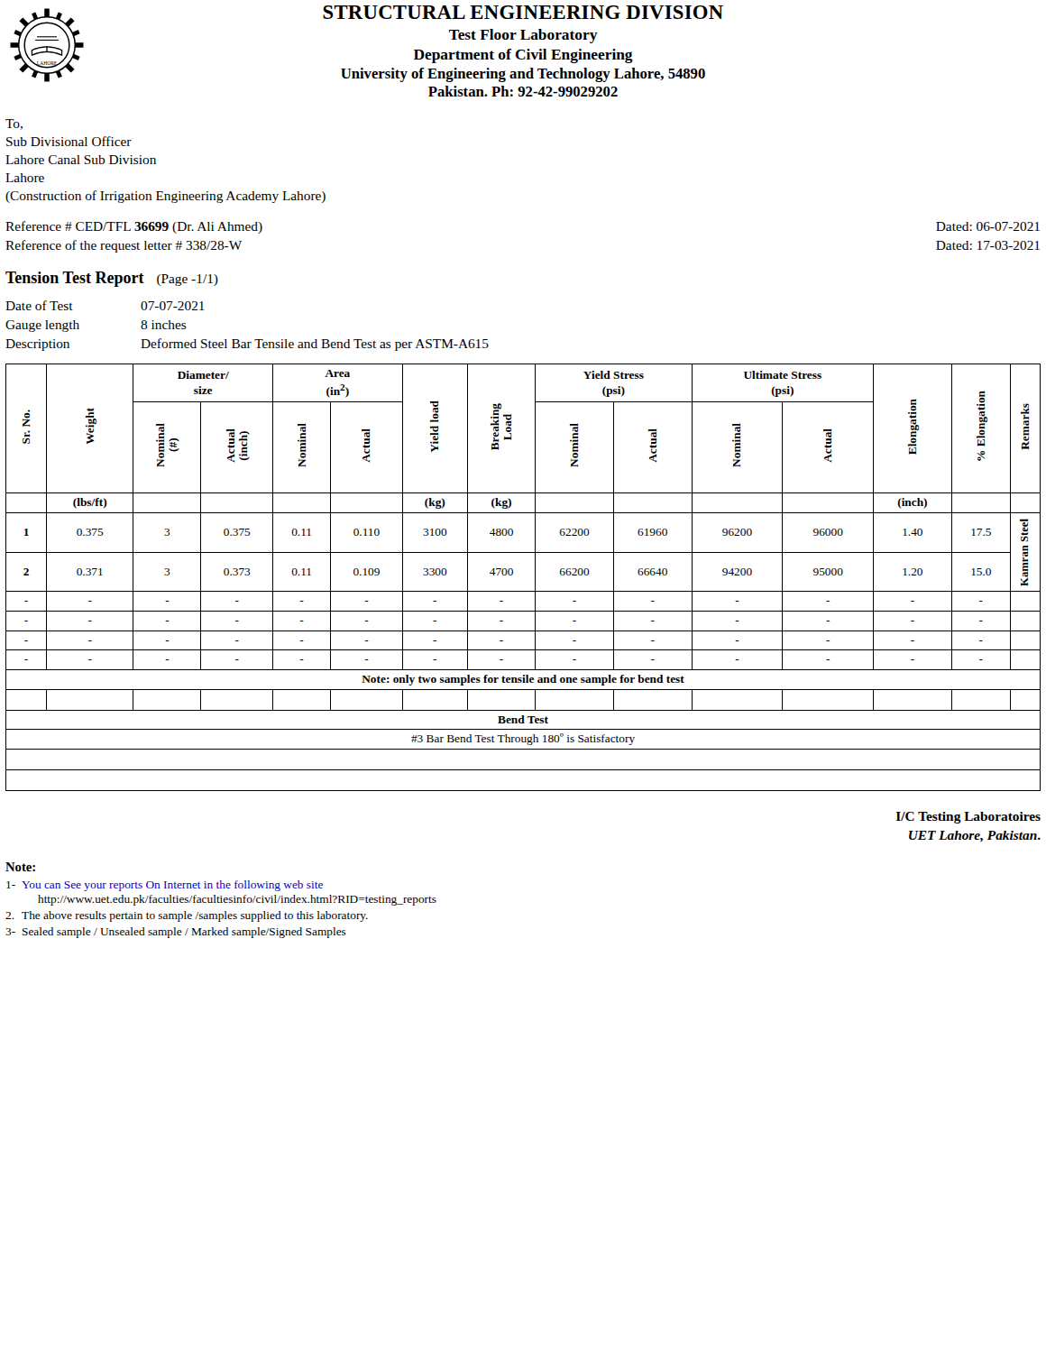LAHORE
STRUCTURAL ENGINEERING DIVISION
Test Floor Laboratory
Department of Civil Engineering
University of Engineering and Technology Lahore, 54890
Pakistan. Ph: 92-42-99029202
To,
Sub Divisional Officer
Lahore Canal Sub Division
Lahore
(Construction of Irrigation Engineering Academy Lahore)
Reference # CED/TFL 36699 (Dr. Ali Ahmed)
Dated: 06-07-2021
Reference of the request letter # 338/28-W
Dated: 17-03-2021
Tension Test Report
(Page -1/1)
| Date of Test | 07-07-2021 |
| Gauge length | 8 inches |
| Description | Deformed Steel Bar Tensile and Bend Test as per ASTM-A615 |
| Sr. No. | Weight | Diameter/ size | Area (in 2 ) | Yield load | Breaking Load | Yield Stress (psi) | Ultimate Stress (psi) | Elongation | % Elongation | Remarks |
| --- | --- | --- | --- | --- | --- | --- | --- | --- | --- | --- |
| Nominal (#) | Actual (inch) | Nominal | Actual | Nominal | Actual | Nominal | Actual |
| | (lbs/ft) | | | | | (kg) | (kg) | | | | | (inch) | | |
| 1 | 0.375 | 3 | 0.375 | 0.11 | 0.110 | 3100 | 4800 | 62200 | 61960 | 96200 | 96000 | 1.40 | 17.5 | Kamran Steel |
| 2 | 0.371 | 3 | 0.373 | 0.11 | 0.109 | 3300 | 4700 | 66200 | 66640 | 94200 | 95000 | 1.20 | 15.0 |
| - | - | - | - | - | - | - | - | - | - | - | - | - | - | |
| - | - | - | - | - | - | - | - | - | - | - | - | - | - | |
| - | - | - | - | - | - | - | - | - | - | - | - | - | - | |
| - | - | - | - | - | - | - | - | - | - | - | - | - | - | |
| Note: only two samples for tensile and one sample for bend test |
| Bend Test |
| #3 Bar Bend Test Through 180º is Satisfactory |
I/C Testing Laboratoires
UET Lahore, Pakistan.
Note:
1-You can See your reports On Internet in the following web site http://www.uet.edu.pk/faculties/facultiesinfo/civil/index.html?RID=testing_reports
2. The above results pertain to sample /samples supplied to this laboratory.
3-Sealed sample / Unsealed sample / Marked sample/Signed Samples